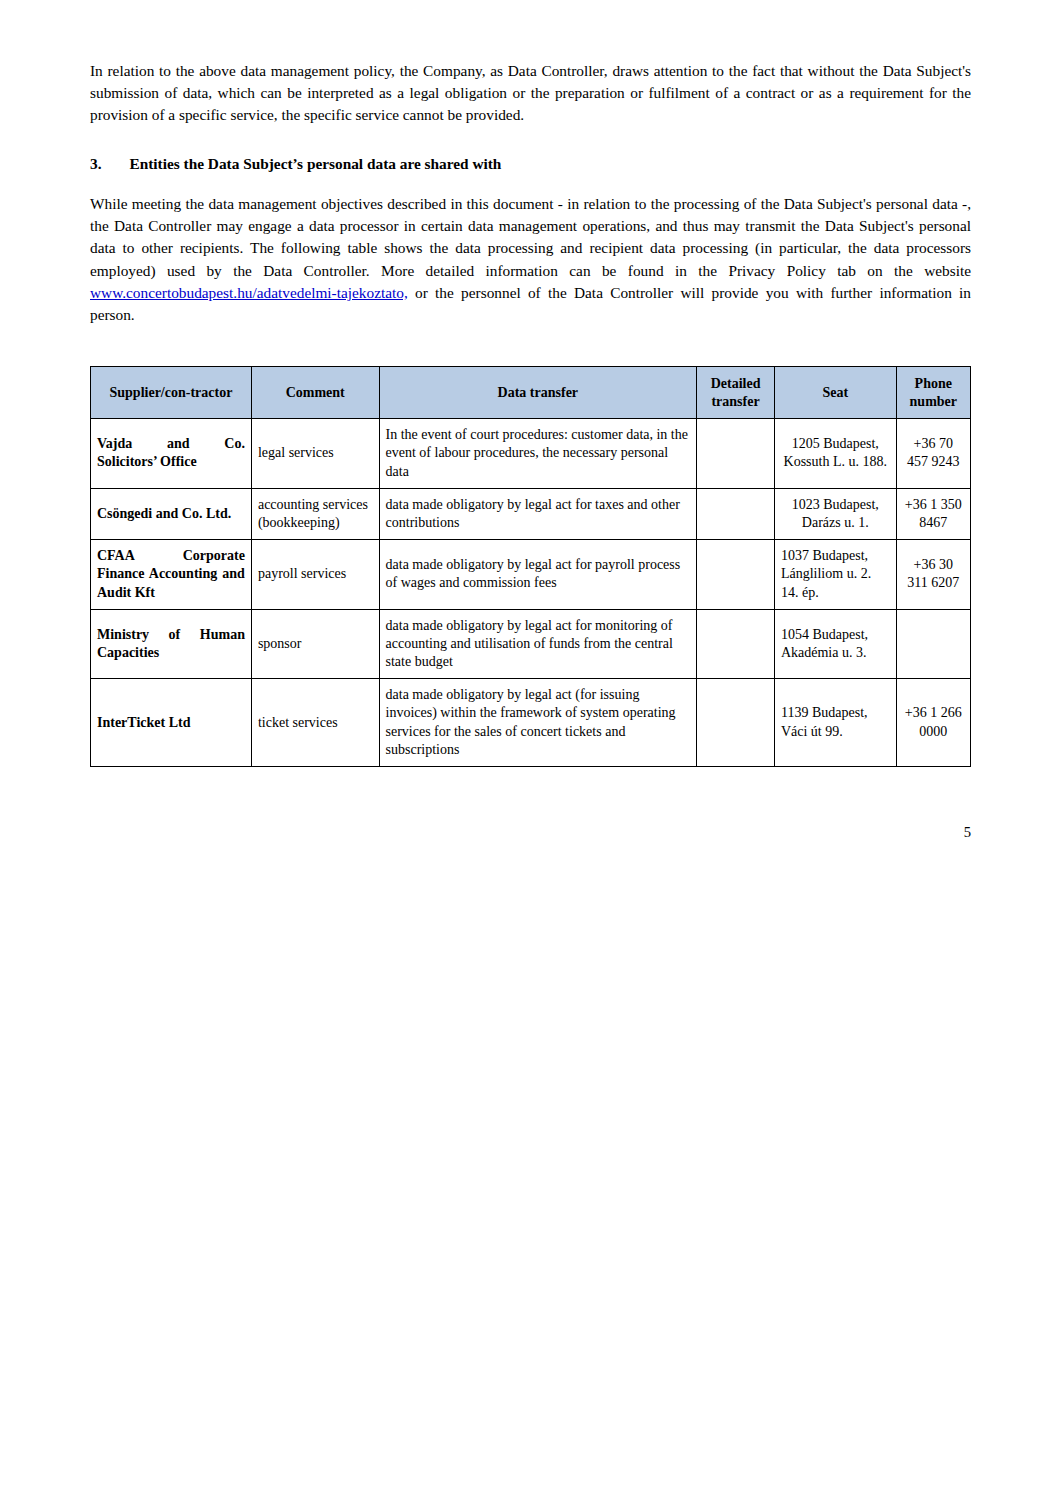In relation to the above data management policy, the Company, as Data Controller, draws attention to the fact that without the Data Subject's submission of data, which can be interpreted as a legal obligation or the preparation or fulfilment of a contract or as a requirement for the provision of a specific service, the specific service cannot be provided.
3. Entities the Data Subject’s personal data are shared with
While meeting the data management objectives described in this document - in relation to the processing of the Data Subject's personal data -, the Data Controller may engage a data processor in certain data management operations, and thus may transmit the Data Subject's personal data to other recipients. The following table shows the data processing and recipient data processing (in particular, the data processors employed) used by the Data Controller. More detailed information can be found in the Privacy Policy tab on the website www.concertobudapest.hu/adatvedelmi-tajekoztato, or the personnel of the Data Controller will provide you with further information in person.
| Supplier/con-tractor | Comment | Data transfer | Detailed transfer | Seat | Phone number |
| --- | --- | --- | --- | --- | --- |
| Vajda and Co. Solicitors’ Office | legal services | In the event of court procedures: customer data, in the event of labour procedures, the necessary personal data | | 1205 Budapest, Kossuth L. u. 188. | +36 70 457 9243 |
| Csöngedi and Co. Ltd. | accounting services (bookkeeping) | data made obligatory by legal act for taxes and other contributions | | 1023 Budapest, Darázs u. 1. | +36 1 350 8467 |
| CFAA Corporate Finance Accounting and Audit Kft | payroll services | data made obligatory by legal act for payroll process of wages and commission fees | | 1037 Budapest, Lángliliom u. 2. 14. ép. | +36 30 311 6207 |
| Ministry of Human Capacities | sponsor | data made obligatory by legal act for monitoring of accounting and utilisation of funds from the central state budget | | 1054 Budapest, Akadémia u. 3. | |
| InterTicket Ltd | ticket services | data made obligatory by legal act (for issuing invoices) within the framework of system operating services for the sales of concert tickets and subscriptions | | 1139 Budapest, Váci út 99. | +36 1 266 0000 |
5